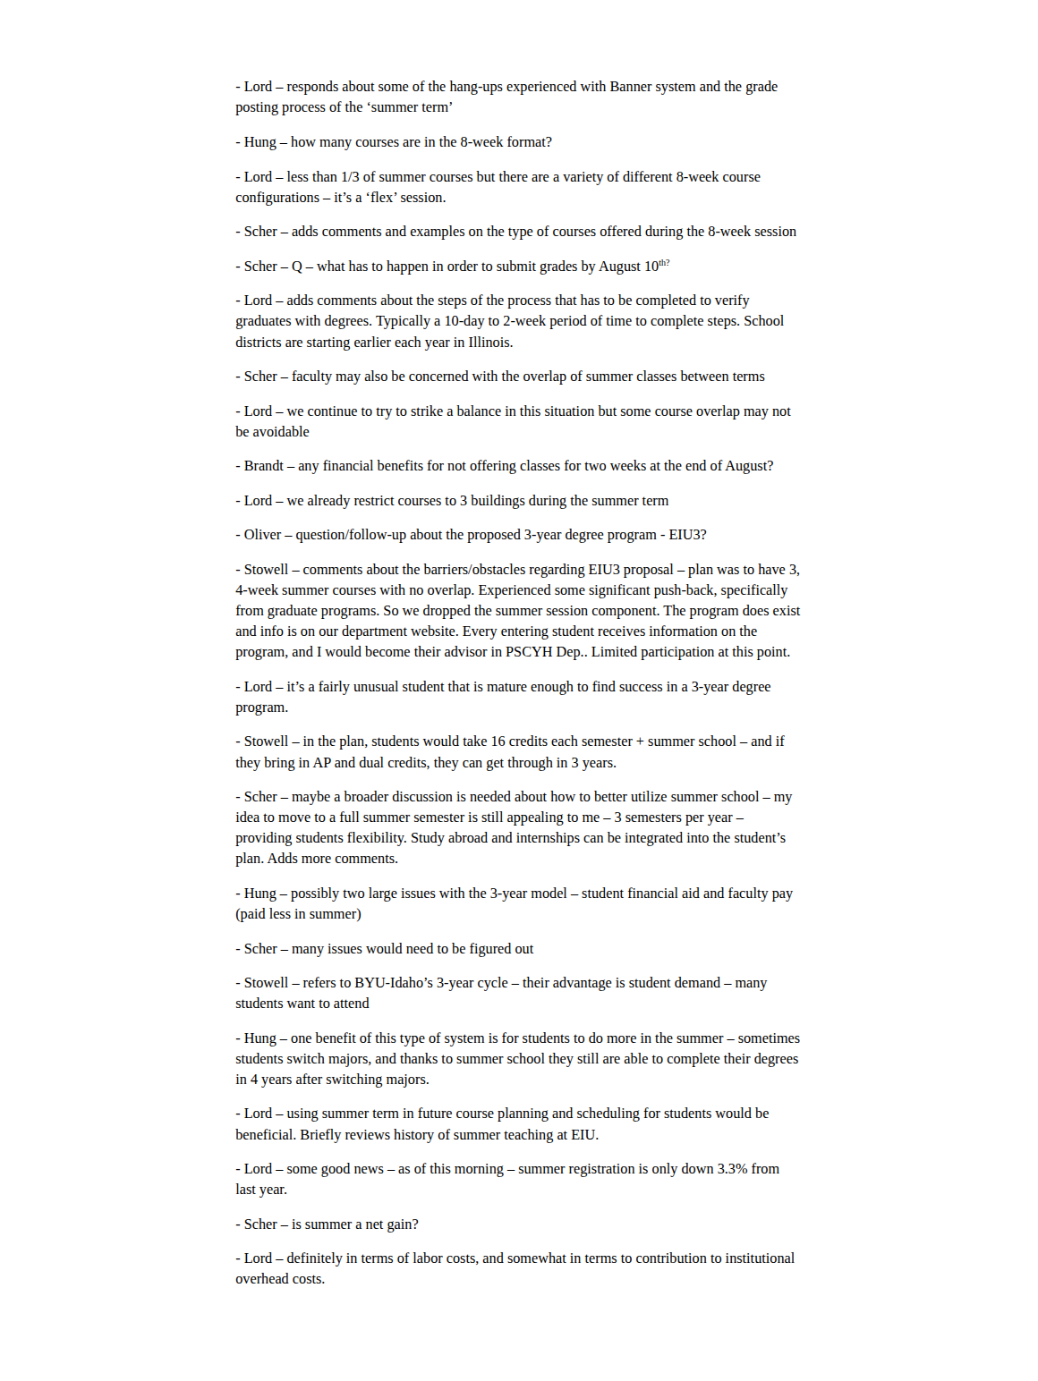- Lord – responds about some of the hang-ups experienced with Banner system and the grade posting process of the ‘summer term’
- Hung – how many courses are in the 8-week format?
- Lord – less than 1/3 of summer courses but there are a variety of different 8-week course configurations – it’s a ‘flex’ session.
- Scher – adds comments and examples on the type of courses offered during the 8-week session
- Scher – Q – what has to happen in order to submit grades by August 10th?
- Lord – adds comments about the steps of the process that has to be completed to verify graduates with degrees. Typically a 10-day to 2-week period of time to complete steps. School districts are starting earlier each year in Illinois.
- Scher – faculty may also be concerned with the overlap of summer classes between terms
- Lord – we continue to try to strike a balance in this situation but some course overlap may not be avoidable
- Brandt – any financial benefits for not offering classes for two weeks at the end of August?
- Lord – we already restrict courses to 3 buildings during the summer term
- Oliver – question/follow-up about the proposed 3-year degree program - EIU3?
- Stowell – comments about the barriers/obstacles regarding EIU3 proposal – plan was to have 3, 4-week summer courses with no overlap. Experienced some significant push-back, specifically from graduate programs. So we dropped the summer session component. The program does exist and info is on our department website. Every entering student receives information on the program, and I would become their advisor in PSCYH Dep.. Limited participation at this point.
- Lord – it’s a fairly unusual student that is mature enough to find success in a 3-year degree program.
- Stowell – in the plan, students would take 16 credits each semester + summer school – and if they bring in AP and dual credits, they can get through in 3 years.
- Scher – maybe a broader discussion is needed about how to better utilize summer school – my idea to move to a full summer semester is still appealing to me – 3 semesters per year – providing students flexibility. Study abroad and internships can be integrated into the student’s plan. Adds more comments.
- Hung – possibly two large issues with the 3-year model – student financial aid and faculty pay (paid less in summer)
- Scher – many issues would need to be figured out
- Stowell – refers to BYU-Idaho’s 3-year cycle – their advantage is student demand – many students want to attend
- Hung – one benefit of this type of system is for students to do more in the summer – sometimes students switch majors, and thanks to summer school they still are able to complete their degrees in 4 years after switching majors.
- Lord – using summer term in future course planning and scheduling for students would be beneficial. Briefly reviews history of summer teaching at EIU.
- Lord – some good news – as of this morning – summer registration is only down 3.3% from last year.
- Scher – is summer a net gain?
- Lord – definitely in terms of labor costs, and somewhat in terms to contribution to institutional overhead costs.